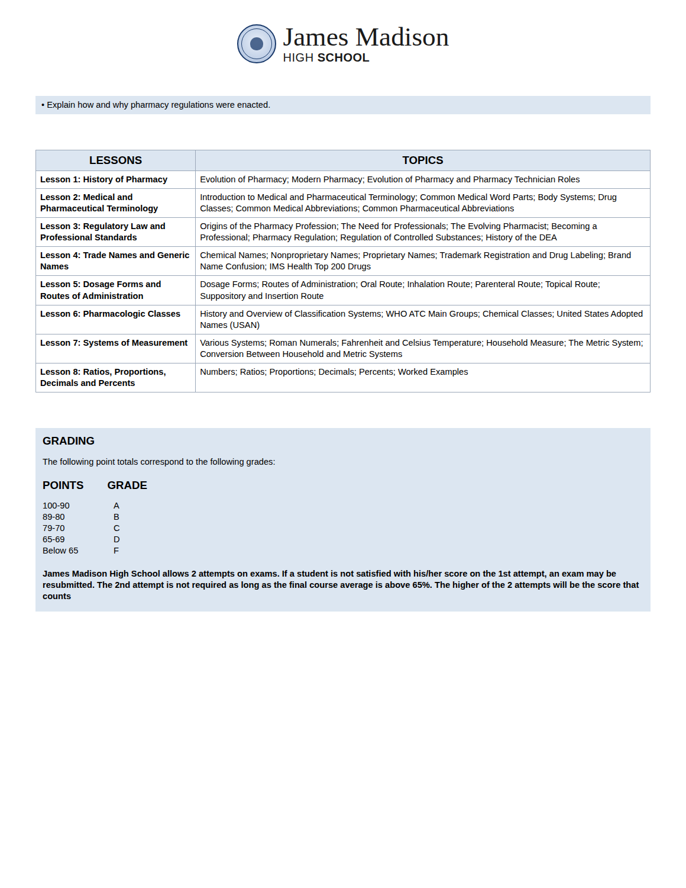James Madison HIGH SCHOOL
• Explain how and why pharmacy regulations were enacted.
| LESSONS | TOPICS |
| --- | --- |
| Lesson 1: History of Pharmacy | Evolution of Pharmacy; Modern Pharmacy; Evolution of Pharmacy and Pharmacy Technician Roles |
| Lesson 2: Medical and Pharmaceutical Terminology | Introduction to Medical and Pharmaceutical Terminology; Common Medical Word Parts; Body Systems; Drug Classes; Common Medical Abbreviations; Common Pharmaceutical Abbreviations |
| Lesson 3: Regulatory Law and Professional Standards | Origins of the Pharmacy Profession; The Need for Professionals; The Evolving Pharmacist; Becoming a Professional; Pharmacy Regulation; Regulation of Controlled Substances; History of the DEA |
| Lesson 4: Trade Names and Generic Names | Chemical Names; Nonproprietary Names; Proprietary Names; Trademark Registration and Drug Labeling; Brand Name Confusion; IMS Health Top 200 Drugs |
| Lesson 5: Dosage Forms and Routes of Administration | Dosage Forms; Routes of Administration; Oral Route; Inhalation Route; Parenteral Route; Topical Route; Suppository and Insertion Route |
| Lesson 6: Pharmacologic Classes | History and Overview of Classification Systems; WHO ATC Main Groups; Chemical Classes; United States Adopted Names (USAN) |
| Lesson 7: Systems of Measurement | Various Systems; Roman Numerals; Fahrenheit and Celsius Temperature; Household Measure; The Metric System; Conversion Between Household and Metric Systems |
| Lesson 8: Ratios, Proportions, Decimals and Percents | Numbers; Ratios; Proportions; Decimals; Percents; Worked Examples |
GRADING
The following point totals correspond to the following grades:
POINTS GRADE
100-90 A
89-80 B
79-70 C
65-69 D
Below 65 F
James Madison High School allows 2 attempts on exams. If a student is not satisfied with his/her score on the 1st attempt, an exam may be resubmitted. The 2nd attempt is not required as long as the final course average is above 65%. The higher of the 2 attempts will be the score that counts